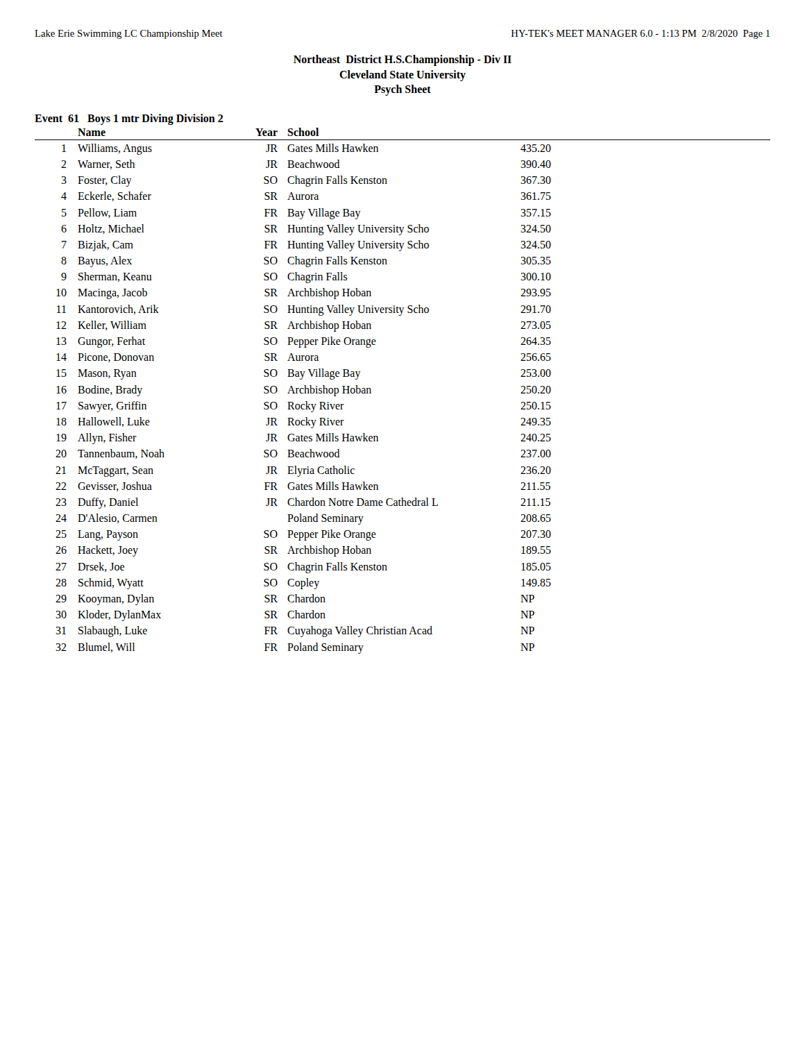Lake Erie Swimming LC Championship Meet
HY-TEK's MEET MANAGER 6.0 - 1:13 PM 2/8/2020 Page 1
Northeast District H.S.Championship - Div II
Cleveland State University
Psych Sheet
Event 61 Boys 1 mtr Diving Division 2
| | Name | Year | School | |
| --- | --- | --- | --- | --- |
| 1 | Williams, Angus | JR | Gates Mills Hawken | 435.20 |
| 2 | Warner, Seth | JR | Beachwood | 390.40 |
| 3 | Foster, Clay | SO | Chagrin Falls Kenston | 367.30 |
| 4 | Eckerle, Schafer | SR | Aurora | 361.75 |
| 5 | Pellow, Liam | FR | Bay Village Bay | 357.15 |
| 6 | Holtz, Michael | SR | Hunting Valley University Scho | 324.50 |
| 7 | Bizjak, Cam | FR | Hunting Valley University Scho | 324.50 |
| 8 | Bayus, Alex | SO | Chagrin Falls Kenston | 305.35 |
| 9 | Sherman, Keanu | SO | Chagrin Falls | 300.10 |
| 10 | Macinga, Jacob | SR | Archbishop Hoban | 293.95 |
| 11 | Kantorovich, Arik | SO | Hunting Valley University Scho | 291.70 |
| 12 | Keller, William | SR | Archbishop Hoban | 273.05 |
| 13 | Gungor, Ferhat | SO | Pepper Pike Orange | 264.35 |
| 14 | Picone, Donovan | SR | Aurora | 256.65 |
| 15 | Mason, Ryan | SO | Bay Village Bay | 253.00 |
| 16 | Bodine, Brady | SO | Archbishop Hoban | 250.20 |
| 17 | Sawyer, Griffin | SO | Rocky River | 250.15 |
| 18 | Hallowell, Luke | JR | Rocky River | 249.35 |
| 19 | Allyn, Fisher | JR | Gates Mills Hawken | 240.25 |
| 20 | Tannenbaum, Noah | SO | Beachwood | 237.00 |
| 21 | McTaggart, Sean | JR | Elyria Catholic | 236.20 |
| 22 | Gevisser, Joshua | FR | Gates Mills Hawken | 211.55 |
| 23 | Duffy, Daniel | JR | Chardon Notre Dame Cathedral L | 211.15 |
| 24 | D'Alesio, Carmen | | Poland Seminary | 208.65 |
| 25 | Lang, Payson | SO | Pepper Pike Orange | 207.30 |
| 26 | Hackett, Joey | SR | Archbishop Hoban | 189.55 |
| 27 | Drsek, Joe | SO | Chagrin Falls Kenston | 185.05 |
| 28 | Schmid, Wyatt | SO | Copley | 149.85 |
| 29 | Kooyman, Dylan | SR | Chardon | NP |
| 30 | Kloder, DylanMax | SR | Chardon | NP |
| 31 | Slabaugh, Luke | FR | Cuyahoga Valley Christian Acad | NP |
| 32 | Blumel, Will | FR | Poland Seminary | NP |